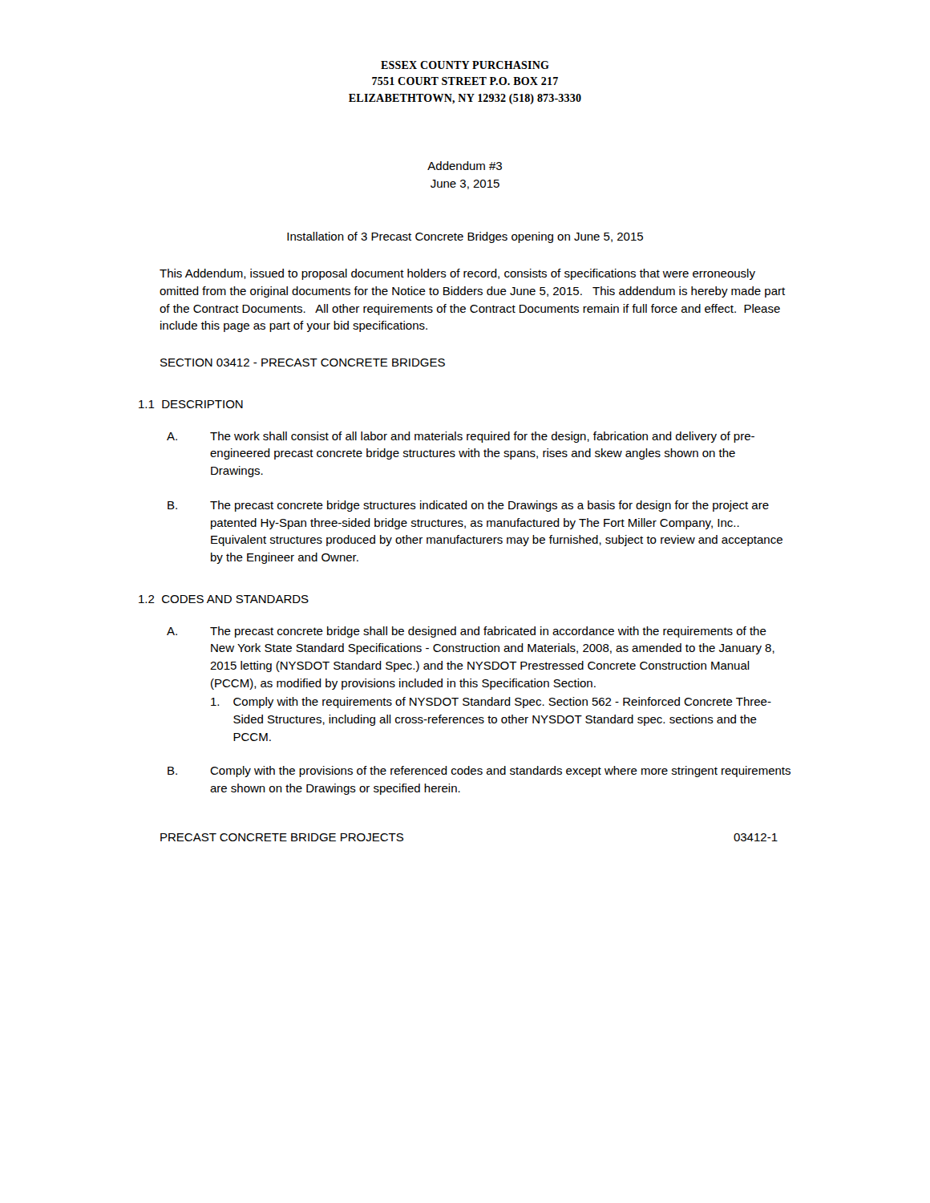ESSEX COUNTY PURCHASING
7551 COURT STREET P.O. BOX 217
ELIZABETHTOWN, NY 12932 (518) 873-3330
Addendum #3
June 3, 2015
Installation of 3 Precast Concrete Bridges opening on June 5, 2015
This Addendum, issued to proposal document holders of record, consists of specifications that were erroneously omitted from the original documents for the Notice to Bidders due June 5, 2015. This addendum is hereby made part of the Contract Documents. All other requirements of the Contract Documents remain if full force and effect. Please include this page as part of your bid specifications.
SECTION 03412 - PRECAST CONCRETE BRIDGES
1.1 DESCRIPTION
A. The work shall consist of all labor and materials required for the design, fabrication and delivery of pre-engineered precast concrete bridge structures with the spans, rises and skew angles shown on the Drawings.
B. The precast concrete bridge structures indicated on the Drawings as a basis for design for the project are patented Hy-Span three-sided bridge structures, as manufactured by The Fort Miller Company, Inc.. Equivalent structures produced by other manufacturers may be furnished, subject to review and acceptance by the Engineer and Owner.
1.2 CODES AND STANDARDS
A. The precast concrete bridge shall be designed and fabricated in accordance with the requirements of the New York State Standard Specifications - Construction and Materials, 2008, as amended to the January 8, 2015 letting (NYSDOT Standard Spec.) and the NYSDOT Prestressed Concrete Construction Manual (PCCM), as modified by provisions included in this Specification Section.
1. Comply with the requirements of NYSDOT Standard Spec. Section 562 - Reinforced Concrete Three-Sided Structures, including all cross-references to other NYSDOT Standard spec. sections and the PCCM.
B. Comply with the provisions of the referenced codes and standards except where more stringent requirements are shown on the Drawings or specified herein.
PRECAST CONCRETE BRIDGE PROJECTS
03412-1